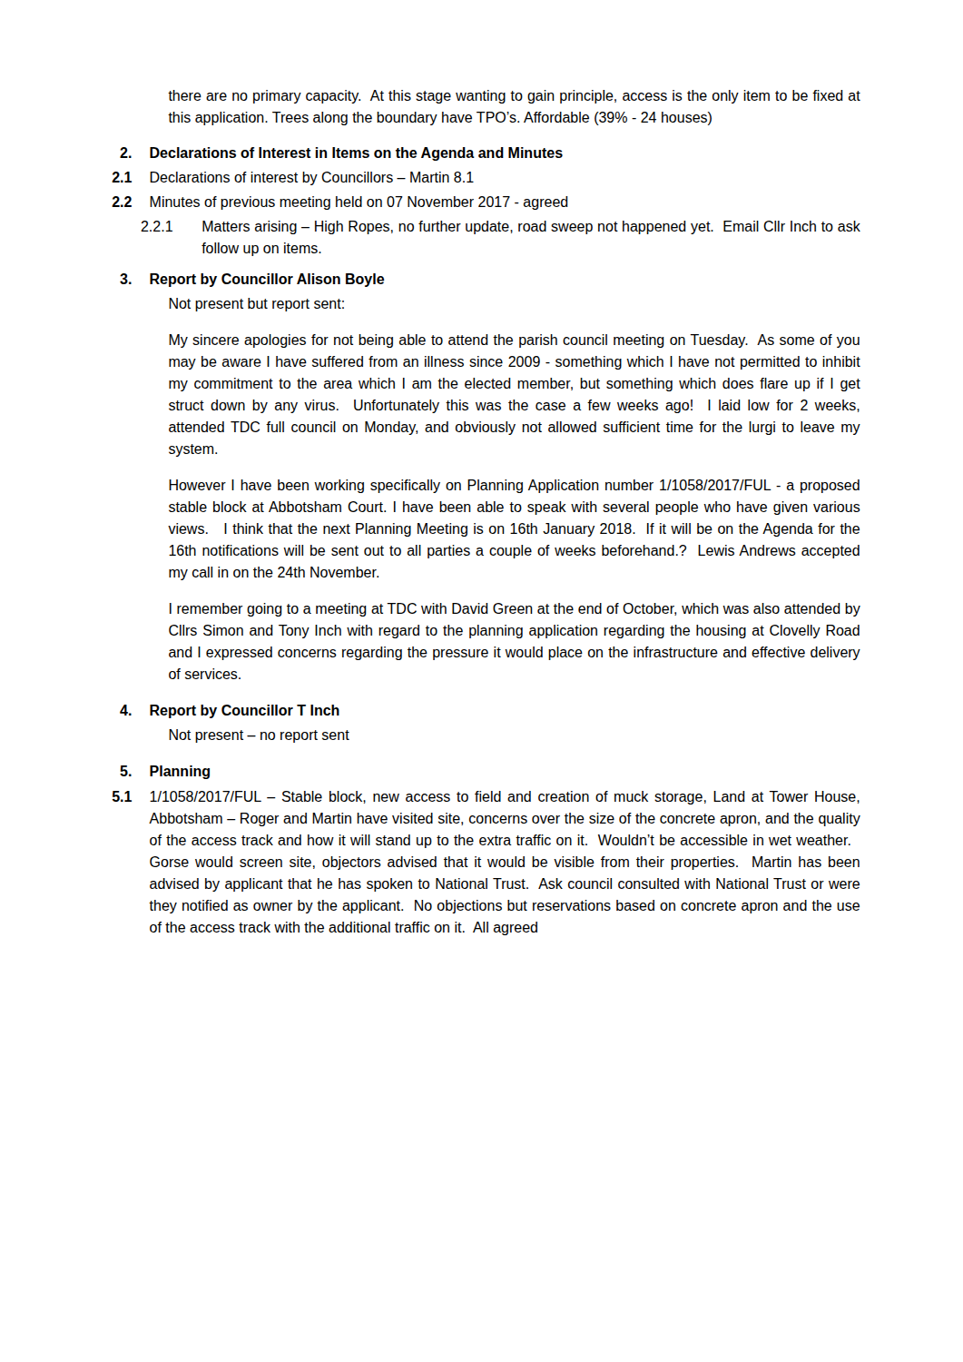there are no primary capacity. At this stage wanting to gain principle, access is the only item to be fixed at this application. Trees along the boundary have TPO’s. Affordable (39% - 24 houses)
2.
Declarations of Interest in Items on the Agenda and Minutes
2.1
Declarations of interest by Councillors – Martin 8.1
2.2
Minutes of previous meeting held on 07 November 2017 - agreed
2.2.1
Matters arising – High Ropes, no further update, road sweep not happened yet. Email Cllr Inch to ask follow up on items.
3.
Report by Councillor Alison Boyle
Not present but report sent:
My sincere apologies for not being able to attend the parish council meeting on Tuesday. As some of you may be aware I have suffered from an illness since 2009 - something which I have not permitted to inhibit my commitment to the area which I am the elected member, but something which does flare up if I get struct down by any virus. Unfortunately this was the case a few weeks ago! I laid low for 2 weeks, attended TDC full council on Monday, and obviously not allowed sufficient time for the lurgi to leave my system.
However I have been working specifically on Planning Application number 1/1058/2017/FUL - a proposed stable block at Abbotsham Court. I have been able to speak with several people who have given various views. I think that the next Planning Meeting is on 16th January 2018. If it will be on the Agenda for the 16th notifications will be sent out to all parties a couple of weeks beforehand.? Lewis Andrews accepted my call in on the 24th November.
I remember going to a meeting at TDC with David Green at the end of October, which was also attended by Cllrs Simon and Tony Inch with regard to the planning application regarding the housing at Clovelly Road and I expressed concerns regarding the pressure it would place on the infrastructure and effective delivery of services.
4.
Report by Councillor T Inch
Not present – no report sent
5.
Planning
5.1
1/1058/2017/FUL – Stable block, new access to field and creation of muck storage, Land at Tower House, Abbotsham – Roger and Martin have visited site, concerns over the size of the concrete apron, and the quality of the access track and how it will stand up to the extra traffic on it. Wouldn’t be accessible in wet weather. Gorse would screen site, objectors advised that it would be visible from their properties. Martin has been advised by applicant that he has spoken to National Trust. Ask council consulted with National Trust or were they notified as owner by the applicant. No objections but reservations based on concrete apron and the use of the access track with the additional traffic on it. All agreed